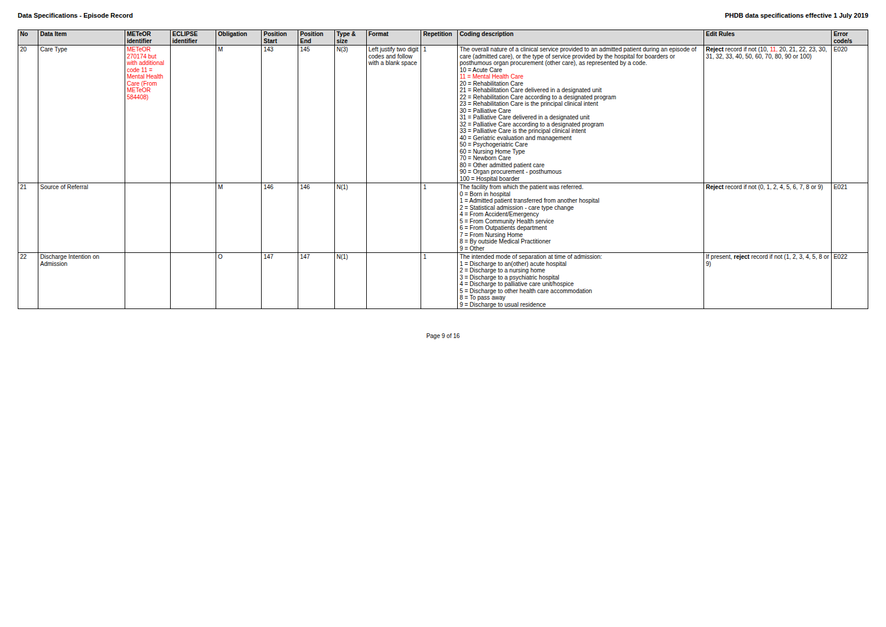Data Specifications - Episode Record PHDB data specifications effective 1 July 2019
| No | Data Item | METeOR identifier | ECLIPSE identifier | Obligation | Position Start | Position End | Type & size | Format | Repetition | Coding description | Edit Rules | Error code/s |
| --- | --- | --- | --- | --- | --- | --- | --- | --- | --- | --- | --- | --- |
| 20 | Care Type | METeOR 270174 but with additional code 11 = Mental Health Care (From METeOR 584408) | | M | 143 | 145 | N(3) | Left justify two digit codes and follow with a blank space | 1 | The overall nature of a clinical service provided to an admitted patient during an episode of care (admitted care), or the type of service provided by the hospital for boarders or posthumous organ procurement (other care), as represented by a code. 10 = Acute Care 11 = Mental Health Care 20 = Rehabilitation Care 21 = Rehabilitation Care delivered in a designated unit 22 = Rehabilitation Care according to a designated program 23 = Rehabilitation Care is the principal clinical intent 30 = Palliative Care 31 = Palliative Care delivered in a designated unit 32 = Palliative Care according to a designated program 33 = Palliative Care is the principal clinical intent 40 = Geriatric evaluation and management 50 = Psychogeriatric Care 60 = Nursing Home Type 70 = Newborn Care 80 = Other admitted patient care 90 = Organ procurement - posthumous 100 = Hospital boarder | Reject record if not (10, 11, 20, 21, 22, 23, 30, 31, 32, 33, 40, 50, 60, 70, 80, 90 or 100) | E020 |
| 21 | Source of Referral | | | M | 146 | 146 | N(1) | | 1 | The facility from which the patient was referred. 0 = Born in hospital 1 = Admitted patient transferred from another hospital 2 = Statistical admission - care type change 4 = From Accident/Emergency 5 = From Community Health service 6 = From Outpatients department 7 = From Nursing Home 8 = By outside Medical Practitioner 9 = Other | Reject record if not (0, 1, 2, 4, 5, 6, 7, 8 or 9) | E021 |
| 22 | Discharge Intention on Admission | | | O | 147 | 147 | N(1) | | 1 | The intended mode of separation at time of admission: 1 = Discharge to an(other) acute hospital 2 = Discharge to a nursing home 3 = Discharge to a psychiatric hospital 4 = Discharge to palliative care unit/hospice 5 = Discharge to other health care accommodation 8 = To pass away 9 = Discharge to usual residence | If present, reject record if not (1, 2, 3, 4, 5, 8 or 9) | E022 |
Page 9 of 16